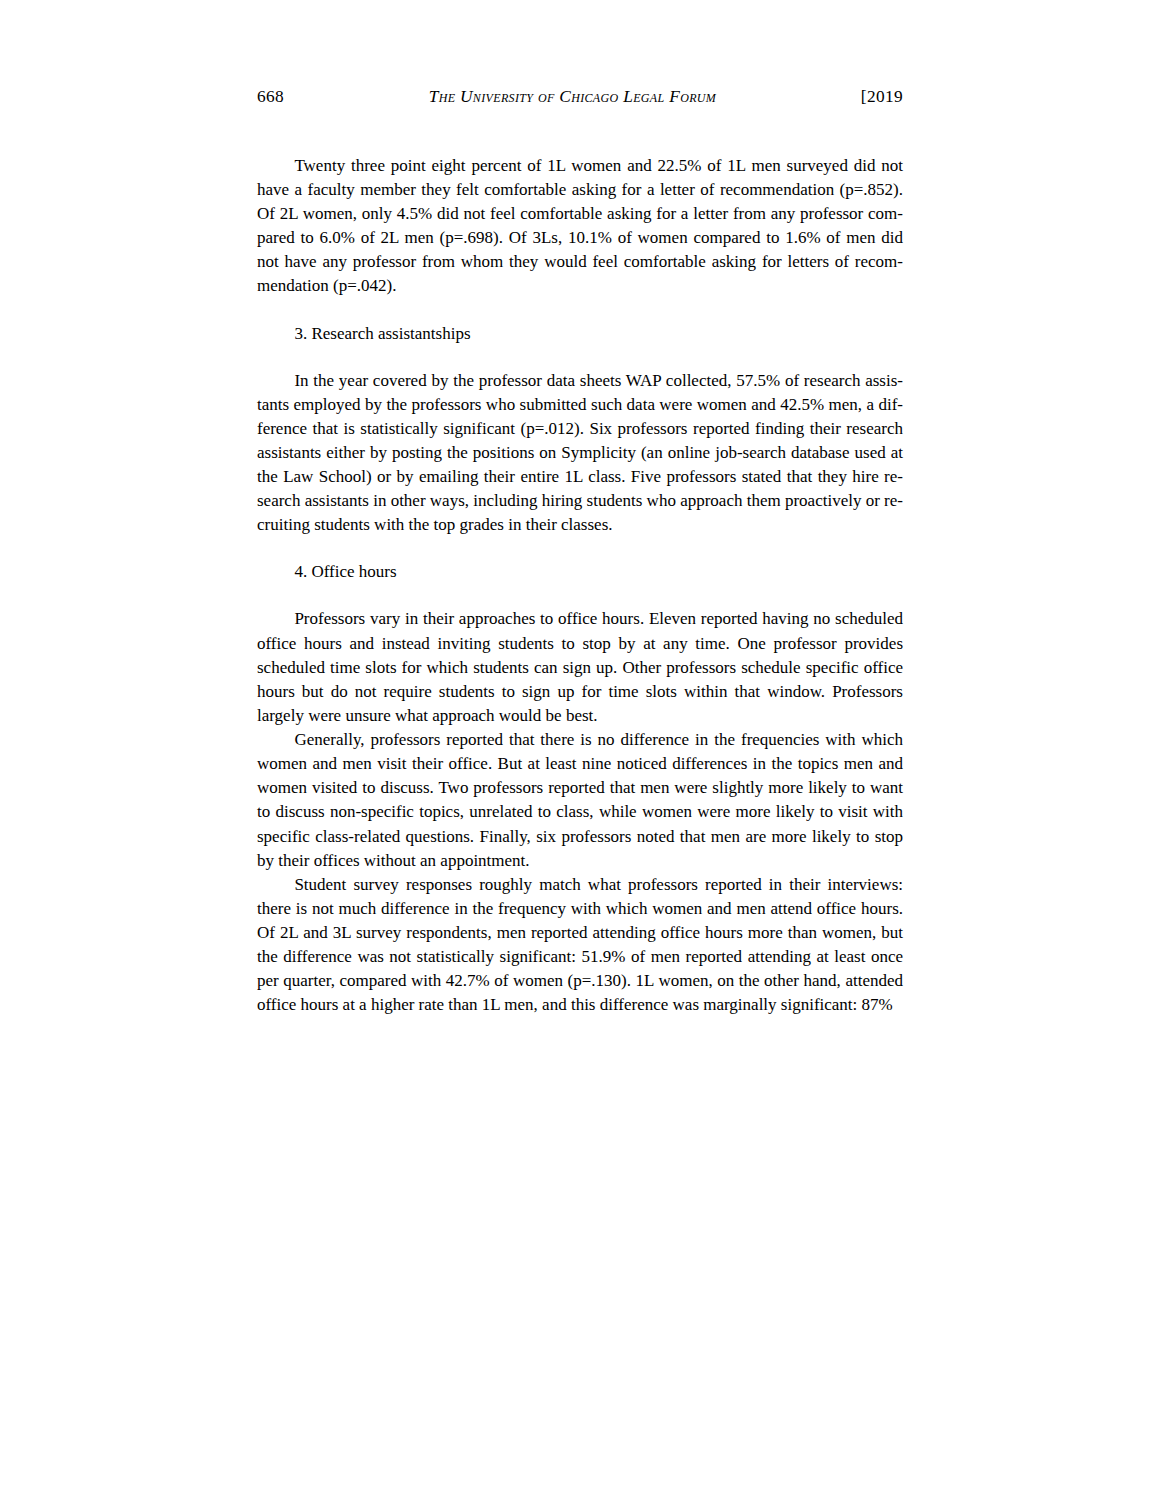668 The University of Chicago Legal Forum [2019
Twenty three point eight percent of 1L women and 22.5% of 1L men surveyed did not have a faculty member they felt comfortable asking for a letter of recommendation (p=.852). Of 2L women, only 4.5% did not feel comfortable asking for a letter from any professor compared to 6.0% of 2L men (p=.698). Of 3Ls, 10.1% of women compared to 1.6% of men did not have any professor from whom they would feel comfortable asking for letters of recommendation (p=.042).
3. Research assistantships
In the year covered by the professor data sheets WAP collected, 57.5% of research assistants employed by the professors who submitted such data were women and 42.5% men, a difference that is statistically significant (p=.012). Six professors reported finding their research assistants either by posting the positions on Symplicity (an online job-search database used at the Law School) or by emailing their entire 1L class. Five professors stated that they hire research assistants in other ways, including hiring students who approach them proactively or recruiting students with the top grades in their classes.
4. Office hours
Professors vary in their approaches to office hours. Eleven reported having no scheduled office hours and instead inviting students to stop by at any time. One professor provides scheduled time slots for which students can sign up. Other professors schedule specific office hours but do not require students to sign up for time slots within that window. Professors largely were unsure what approach would be best.
Generally, professors reported that there is no difference in the frequencies with which women and men visit their office. But at least nine noticed differences in the topics men and women visited to discuss. Two professors reported that men were slightly more likely to want to discuss non-specific topics, unrelated to class, while women were more likely to visit with specific class-related questions. Finally, six professors noted that men are more likely to stop by their offices without an appointment.
Student survey responses roughly match what professors reported in their interviews: there is not much difference in the frequency with which women and men attend office hours. Of 2L and 3L survey respondents, men reported attending office hours more than women, but the difference was not statistically significant: 51.9% of men reported attending at least once per quarter, compared with 42.7% of women (p=.130). 1L women, on the other hand, attended office hours at a higher rate than 1L men, and this difference was marginally significant: 87%